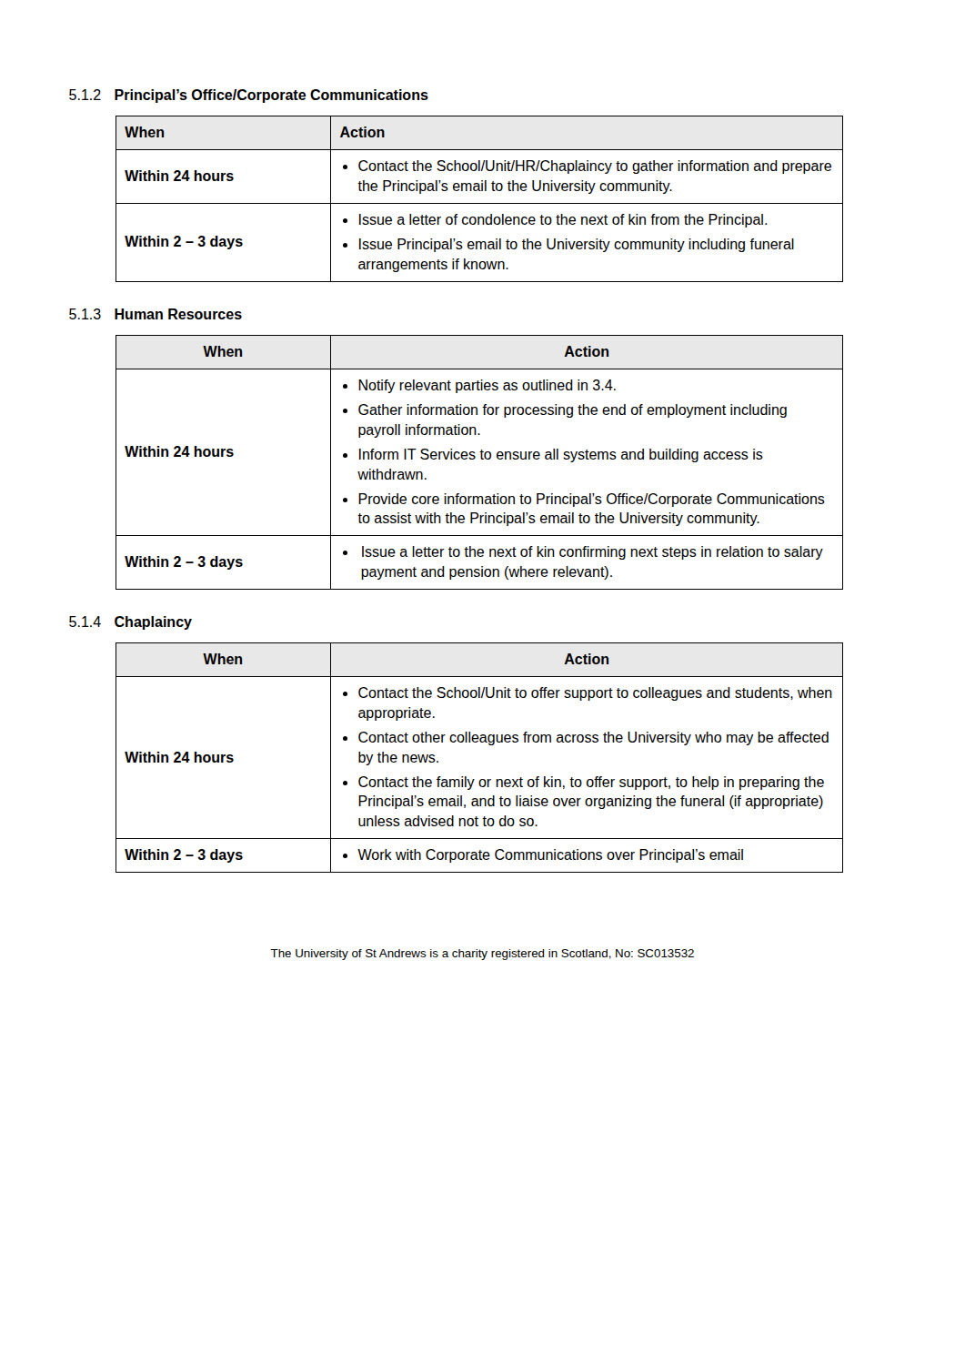5.1.2 Principal’s Office/Corporate Communications
| When | Action |
| --- | --- |
| Within 24 hours | Contact the School/Unit/HR/Chaplaincy to gather information and prepare the Principal’s email to the University community. |
| Within 2 – 3 days | Issue a letter of condolence to the next of kin from the Principal. Issue Principal’s email to the University community including funeral arrangements if known. |
5.1.3 Human Resources
| When | Action |
| --- | --- |
| Within 24 hours | Notify relevant parties as outlined in 3.4. Gather information for processing the end of employment including payroll information. Inform IT Services to ensure all systems and building access is withdrawn. Provide core information to Principal’s Office/Corporate Communications to assist with the Principal’s email to the University community. |
| Within 2 – 3 days | Issue a letter to the next of kin confirming next steps in relation to salary payment and pension (where relevant). |
5.1.4 Chaplaincy
| When | Action |
| --- | --- |
| Within 24 hours | Contact the School/Unit to offer support to colleagues and students, when appropriate. Contact other colleagues from across the University who may be affected by the news. Contact the family or next of kin, to offer support, to help in preparing the Principal’s email, and to liaise over organizing the funeral (if appropriate) unless advised not to do so. |
| Within 2 – 3 days | Work with Corporate Communications over Principal’s email |
The University of St Andrews is a charity registered in Scotland, No: SC013532